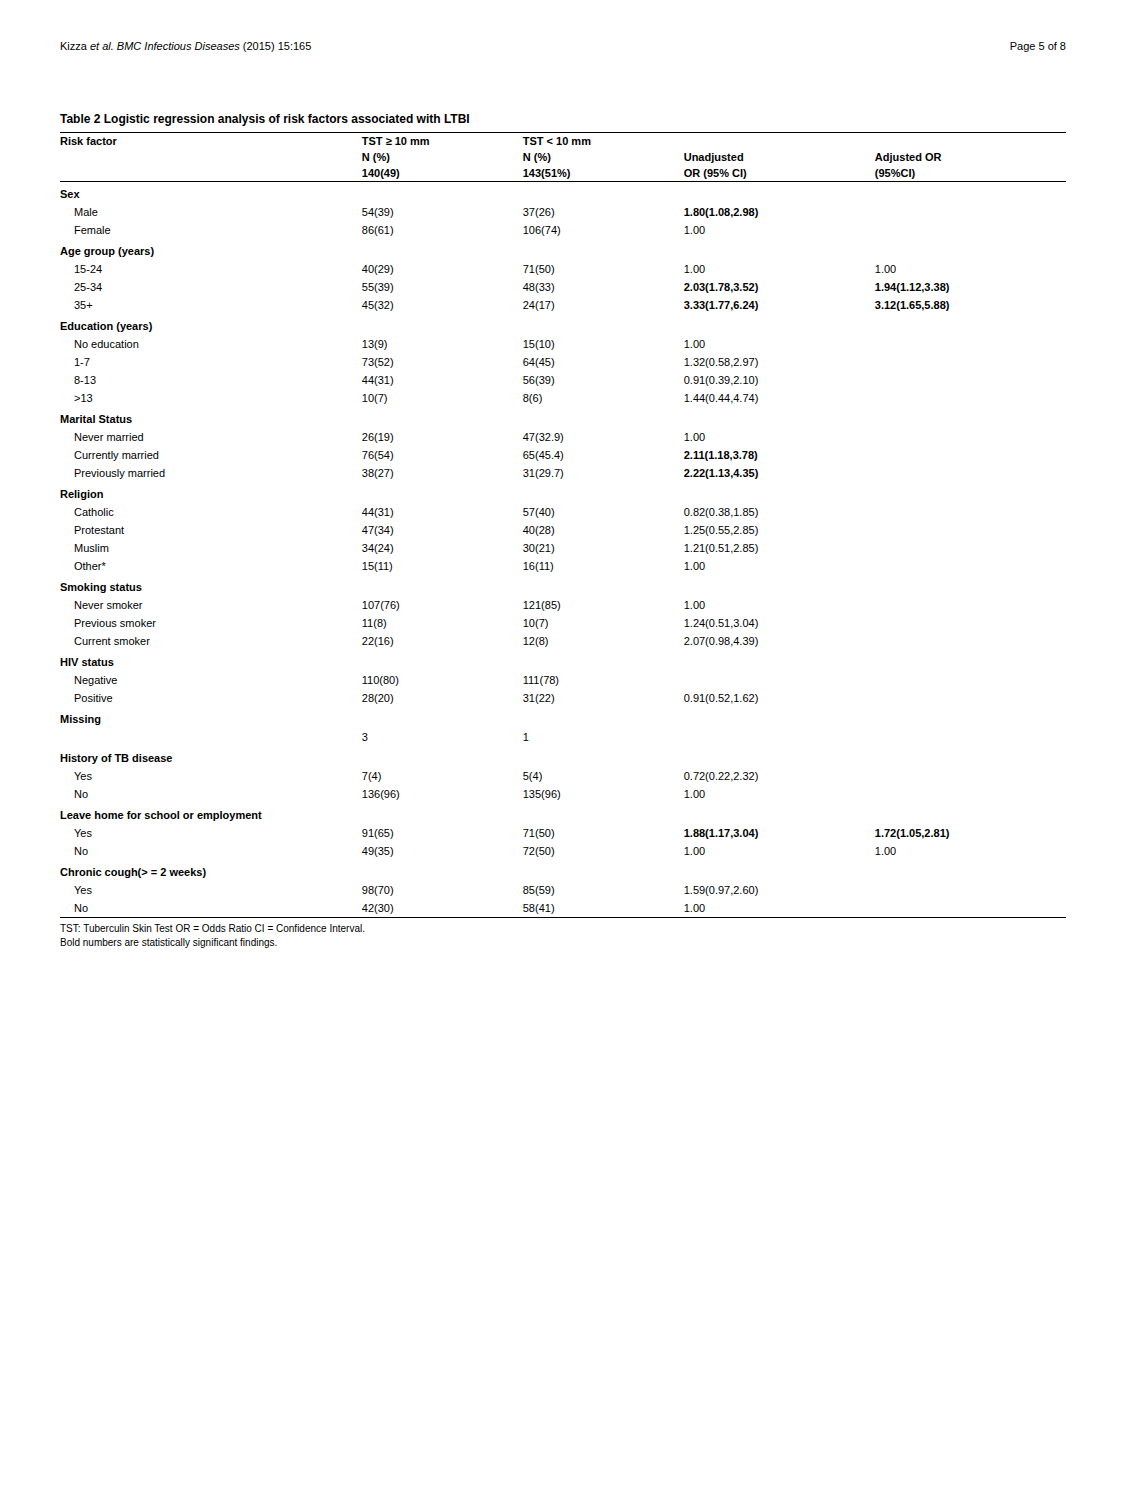Kizza et al. BMC Infectious Diseases (2015) 15:165
Page 5 of 8
Table 2 Logistic regression analysis of risk factors associated with LTBI
| Risk factor | TST ≥ 10 mm | TST < 10 mm | | |
| --- | --- | --- | --- | --- |
| | N (%) | N (%) | Unadjusted | Adjusted OR |
| | 140(49) | 143(51%) | OR (95% CI) | (95%CI) |
| Sex |
| Male | 54(39) | 37(26) | 1.80(1.08,2.98) | |
| Female | 86(61) | 106(74) | 1.00 | |
| Age group (years) |
| 15-24 | 40(29) | 71(50) | 1.00 | 1.00 |
| 25-34 | 55(39) | 48(33) | 2.03(1.78,3.52) | 1.94(1.12,3.38) |
| 35+ | 45(32) | 24(17) | 3.33(1.77,6.24) | 3.12(1.65,5.88) |
| Education (years) |
| No education | 13(9) | 15(10) | 1.00 | |
| 1-7 | 73(52) | 64(45) | 1.32(0.58,2.97) | |
| 8-13 | 44(31) | 56(39) | 0.91(0.39,2.10) | |
| >13 | 10(7) | 8(6) | 1.44(0.44,4.74) | |
| Marital Status |
| Never married | 26(19) | 47(32.9) | 1.00 | |
| Currently married | 76(54) | 65(45.4) | 2.11(1.18,3.78) | |
| Previously married | 38(27) | 31(29.7) | 2.22(1.13,4.35) | |
| Religion |
| Catholic | 44(31) | 57(40) | 0.82(0.38,1.85) | |
| Protestant | 47(34) | 40(28) | 1.25(0.55,2.85) | |
| Muslim | 34(24) | 30(21) | 1.21(0.51,2.85) | |
| Other* | 15(11) | 16(11) | 1.00 | |
| Smoking status |
| Never smoker | 107(76) | 121(85) | 1.00 | |
| Previous smoker | 11(8) | 10(7) | 1.24(0.51,3.04) | |
| Current smoker | 22(16) | 12(8) | 2.07(0.98,4.39) | |
| HIV status |
| Negative | 110(80) | 111(78) | | |
| Positive | 28(20) | 31(22) | 0.91(0.52,1.62) | |
| Missing |
| | 3 | 1 | | |
| History of TB disease |
| Yes | 7(4) | 5(4) | 0.72(0.22,2.32) | |
| No | 136(96) | 135(96) | 1.00 | |
| Leave home for school or employment |
| Yes | 91(65) | 71(50) | 1.88(1.17,3.04) | 1.72(1.05,2.81) |
| No | 49(35) | 72(50) | 1.00 | 1.00 |
| Chronic cough(> = 2 weeks) |
| Yes | 98(70) | 85(59) | 1.59(0.97,2.60) | |
| No | 42(30) | 58(41) | 1.00 | |
TST: Tuberculin Skin Test OR = Odds Ratio CI = Confidence Interval.
Bold numbers are statistically significant findings.